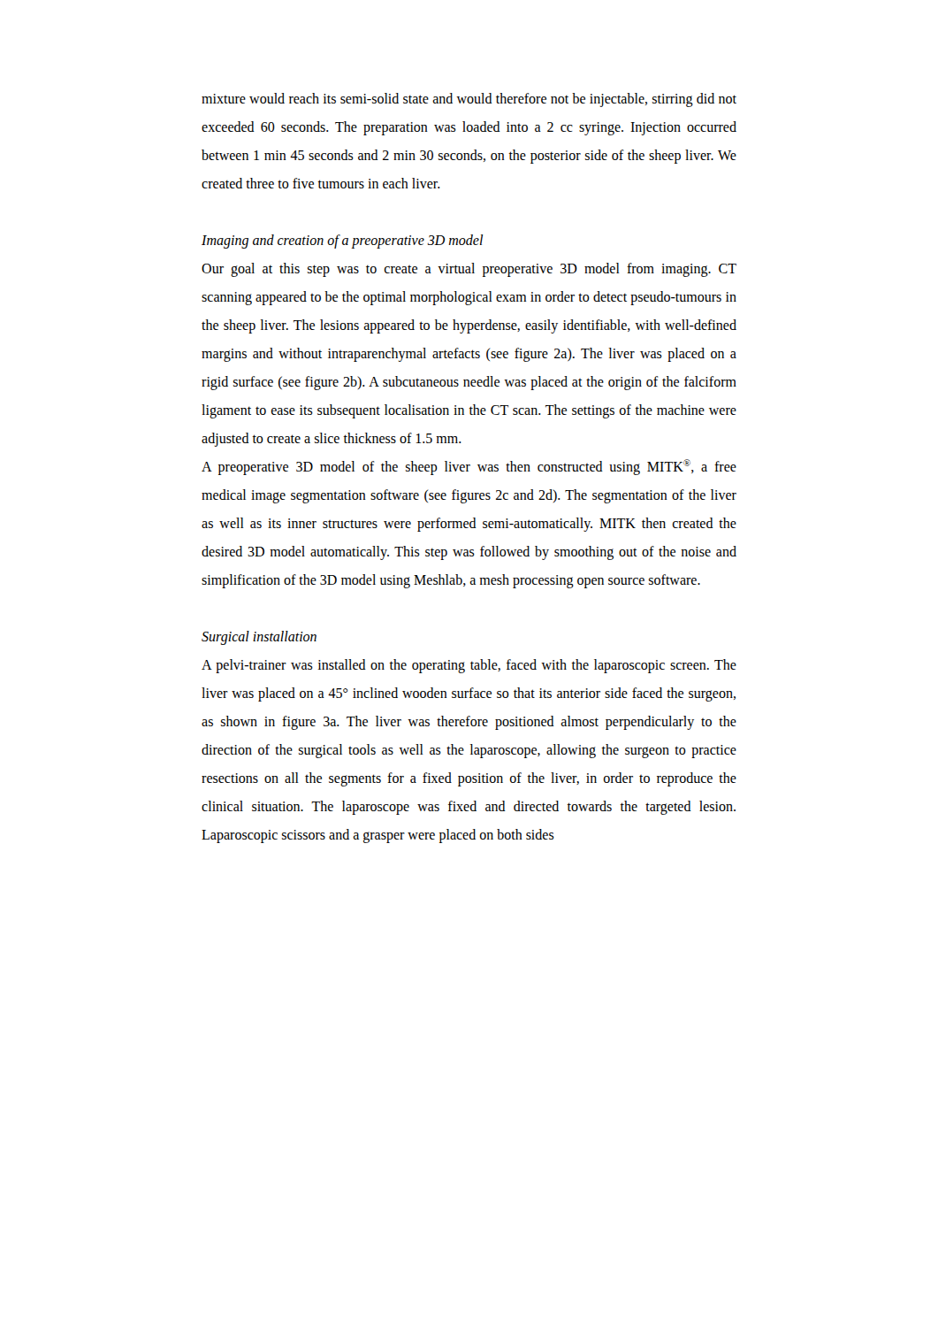mixture would reach its semi-solid state and would therefore not be injectable, stirring did not exceeded 60 seconds. The preparation was loaded into a 2 cc syringe. Injection occurred between 1 min 45 seconds and 2 min 30 seconds, on the posterior side of the sheep liver. We created three to five tumours in each liver.
Imaging and creation of a preoperative 3D model
Our goal at this step was to create a virtual preoperative 3D model from imaging. CT scanning appeared to be the optimal morphological exam in order to detect pseudo-tumours in the sheep liver. The lesions appeared to be hyperdense, easily identifiable, with well-defined margins and without intraparenchymal artefacts (see figure 2a). The liver was placed on a rigid surface (see figure 2b). A subcutaneous needle was placed at the origin of the falciform ligament to ease its subsequent localisation in the CT scan. The settings of the machine were adjusted to create a slice thickness of 1.5 mm.
A preoperative 3D model of the sheep liver was then constructed using MITK®, a free medical image segmentation software (see figures 2c and 2d). The segmentation of the liver as well as its inner structures were performed semi-automatically. MITK then created the desired 3D model automatically. This step was followed by smoothing out of the noise and simplification of the 3D model using Meshlab, a mesh processing open source software.
Surgical installation
A pelvi-trainer was installed on the operating table, faced with the laparoscopic screen. The liver was placed on a 45° inclined wooden surface so that its anterior side faced the surgeon, as shown in figure 3a. The liver was therefore positioned almost perpendicularly to the direction of the surgical tools as well as the laparoscope, allowing the surgeon to practice resections on all the segments for a fixed position of the liver, in order to reproduce the clinical situation. The laparoscope was fixed and directed towards the targeted lesion. Laparoscopic scissors and a grasper were placed on both sides